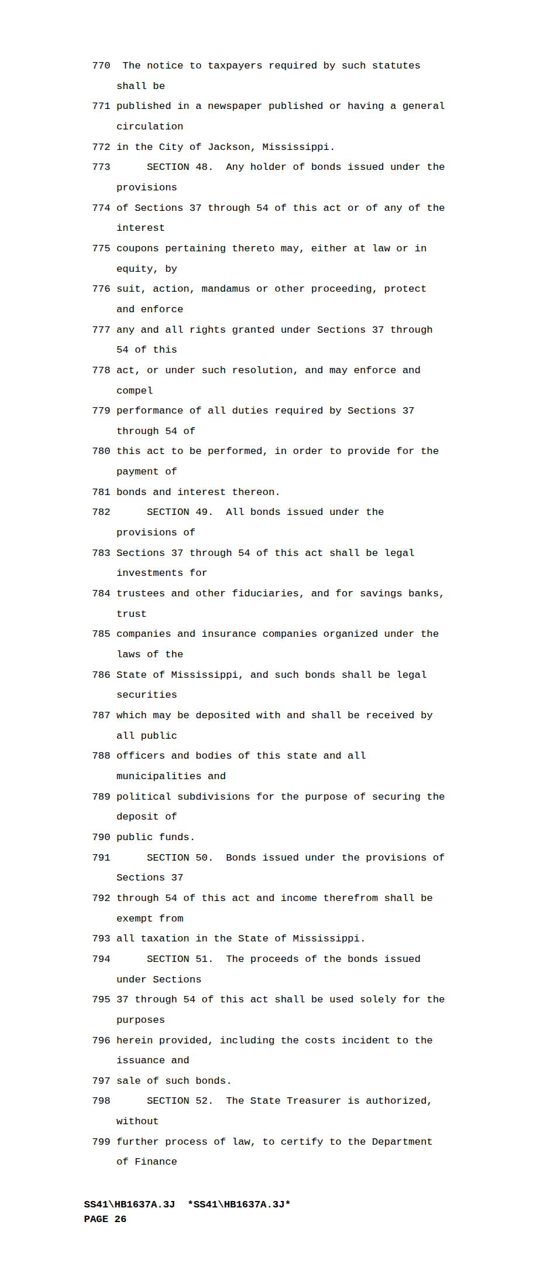The notice to taxpayers required by such statutes shall be
published in a newspaper published or having a general circulation
in the City of Jackson, Mississippi.
SECTION 48. Any holder of bonds issued under the provisions
of Sections 37 through 54 of this act or of any of the interest
coupons pertaining thereto may, either at law or in equity, by
suit, action, mandamus or other proceeding, protect and enforce
any and all rights granted under Sections 37 through 54 of this
act, or under such resolution, and may enforce and compel
performance of all duties required by Sections 37 through 54 of
this act to be performed, in order to provide for the payment of
bonds and interest thereon.
SECTION 49. All bonds issued under the provisions of
Sections 37 through 54 of this act shall be legal investments for
trustees and other fiduciaries, and for savings banks, trust
companies and insurance companies organized under the laws of the
State of Mississippi, and such bonds shall be legal securities
which may be deposited with and shall be received by all public
officers and bodies of this state and all municipalities and
political subdivisions for the purpose of securing the deposit of
public funds.
SECTION 50. Bonds issued under the provisions of Sections 37
through 54 of this act and income therefrom shall be exempt from
all taxation in the State of Mississippi.
SECTION 51. The proceeds of the bonds issued under Sections
37 through 54 of this act shall be used solely for the purposes
herein provided, including the costs incident to the issuance and
sale of such bonds.
SECTION 52. The State Treasurer is authorized, without
further process of law, to certify to the Department of Finance
SS41\HB1637A.3J *SS41\HB1637A.3J*
PAGE 26